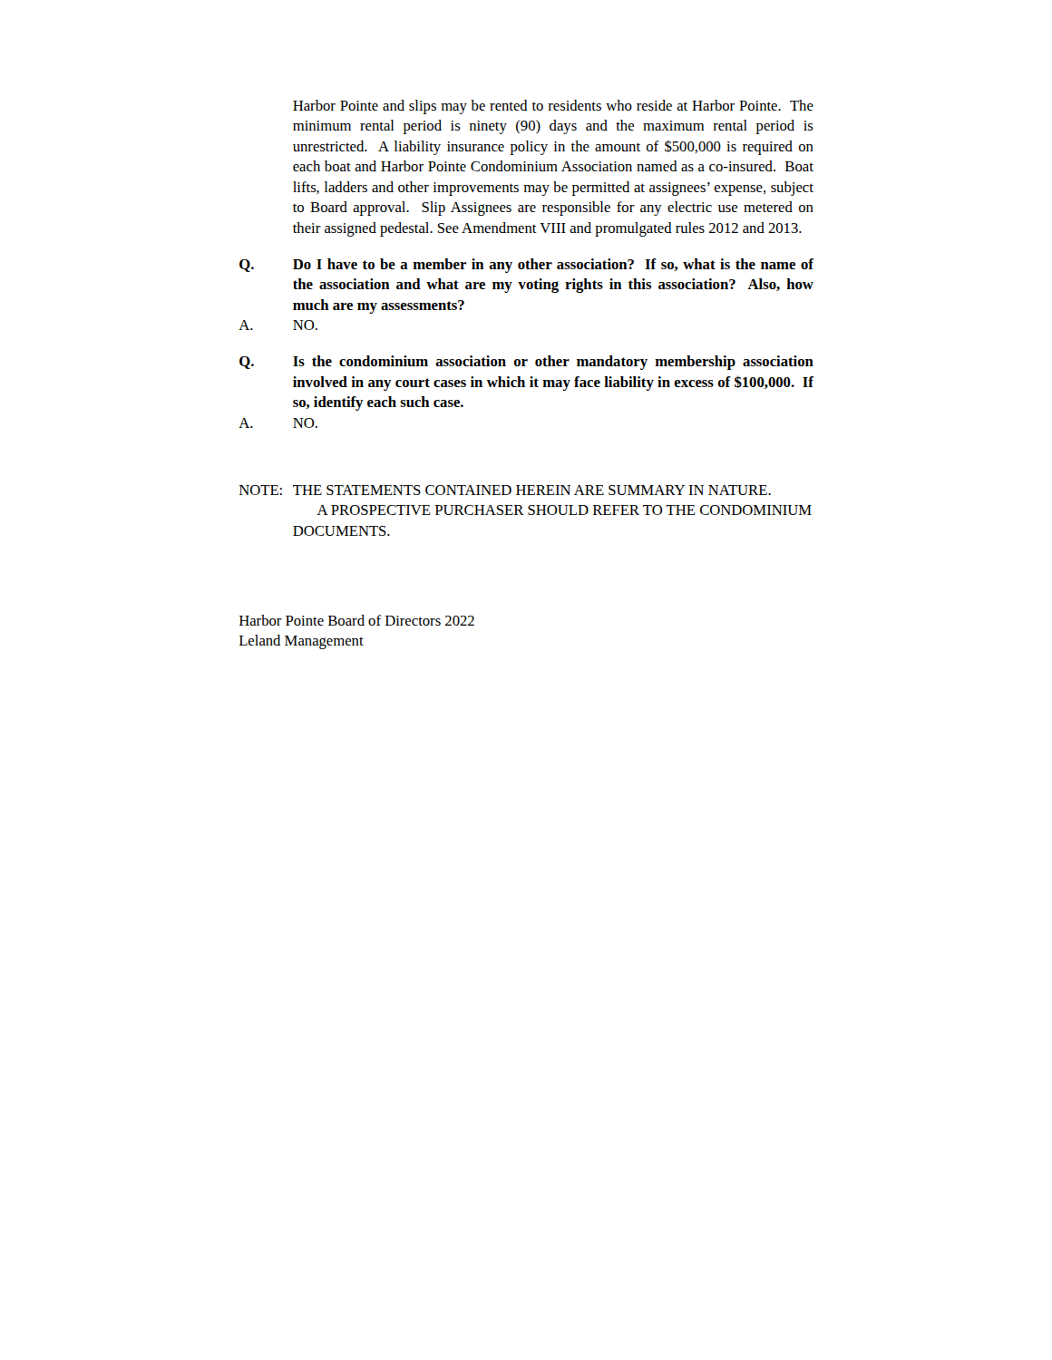Harbor Pointe and slips may be rented to residents who reside at Harbor Pointe. The minimum rental period is ninety (90) days and the maximum rental period is unrestricted. A liability insurance policy in the amount of $500,000 is required on each boat and Harbor Pointe Condominium Association named as a co-insured. Boat lifts, ladders and other improvements may be permitted at assignees’ expense, subject to Board approval. Slip Assignees are responsible for any electric use metered on their assigned pedestal. See Amendment VIII and promulgated rules 2012 and 2013.
Q.
Do I have to be a member in any other association? If so, what is the name of the association and what are my voting rights in this association? Also, how much are my assessments?
A.
NO.
Q.
Is the condominium association or other mandatory membership association involved in any court cases in which it may face liability in excess of $100,000. If so, identify each such case.
A.
NO.
NOTE:
THE STATEMENTS CONTAINED HEREIN ARE SUMMARY IN NATURE.
A PROSPECTIVE PURCHASER SHOULD REFER TO THE CONDOMINIUM DOCUMENTS.
Harbor Pointe Board of Directors 2022
Leland Management